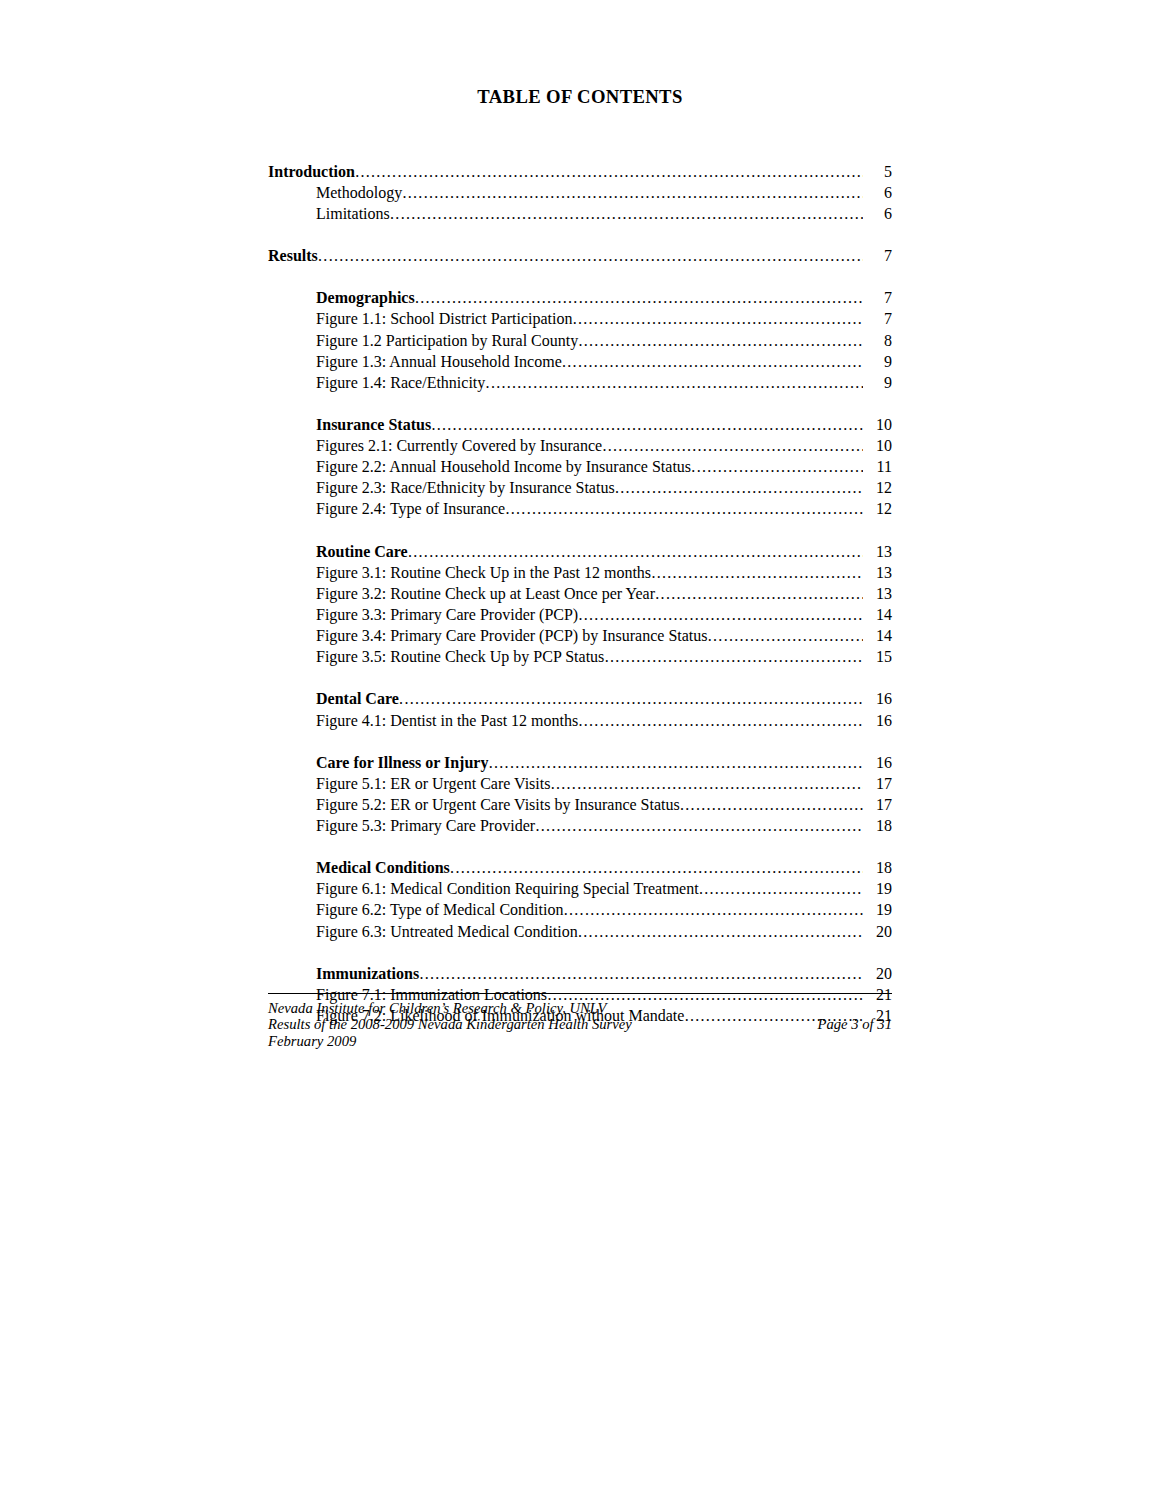TABLE OF CONTENTS
Introduction ................................................................................................................................. 5
Methodology ................................................................................................................. 6
Limitations ..................................................................................................................... 6
Results ....................................................................................................................................... 7
Demographics .............................................................................................................. 7
Figure 1.1: School District Participation ........................................................................... 7
Figure 1.2 Participation by Rural County .......................................................................... 8
Figure 1.3: Annual Household Income ............................................................................... 9
Figure 1.4: Race/Ethnicity .................................................................................................... 9
Insurance Status ............................................................................................................. 10
Figures 2.1: Currently Covered by Insurance ..................................................................... 10
Figure 2.2: Annual Household Income by Insurance Status ............................................... 11
Figure 2.3: Race/Ethnicity by Insurance Status .................................................................. 12
Figure 2.4: Type of Insurance .............................................................................................. 12
Routine Care ................................................................................................................. 13
Figure 3.1: Routine Check Up in the Past 12 months ......................................................... 13
Figure 3.2: Routine Check up at Least Once per Year ..................................................... 13
Figure 3.3: Primary Care Provider (PCP) .......................................................................... 14
Figure 3.4: Primary Care Provider (PCP) by Insurance Status ........................................... 14
Figure 3.5: Routine Check Up by PCP Status ..................................................................... 15
Dental Care ................................................................................................................... 16
Figure 4.1: Dentist in the Past 12 months .......................................................................... 16
Care for Illness or Injury ............................................................................................... 16
Figure 5.1: ER or Urgent Care Visits ................................................................................ 17
Figure 5.2: ER or Urgent Care Visits by Insurance Status ................................................. 17
Figure 5.3: Primary Care Provider ..................................................................................... 18
Medical Conditions ....................................................................................................... 18
Figure 6.1: Medical Condition Requiring Special Treatment ............................................. 19
Figure 6.2: Type of Medical Condition ............................................................................. 19
Figure 6.3: Untreated Medical Condition .......................................................................... 20
Immunizations .............................................................................................................. 20
Figure 7.1: Immunization Locations .................................................................................. 21
Figure 7.2: Likelihood of Immunization without Mandate ................................................ 21
Nevada Institute for Children’s Research & Policy, UNLV
Results of the 2008-2009 Nevada Kindergarten Health Survey Page 3 of 31
February 2009